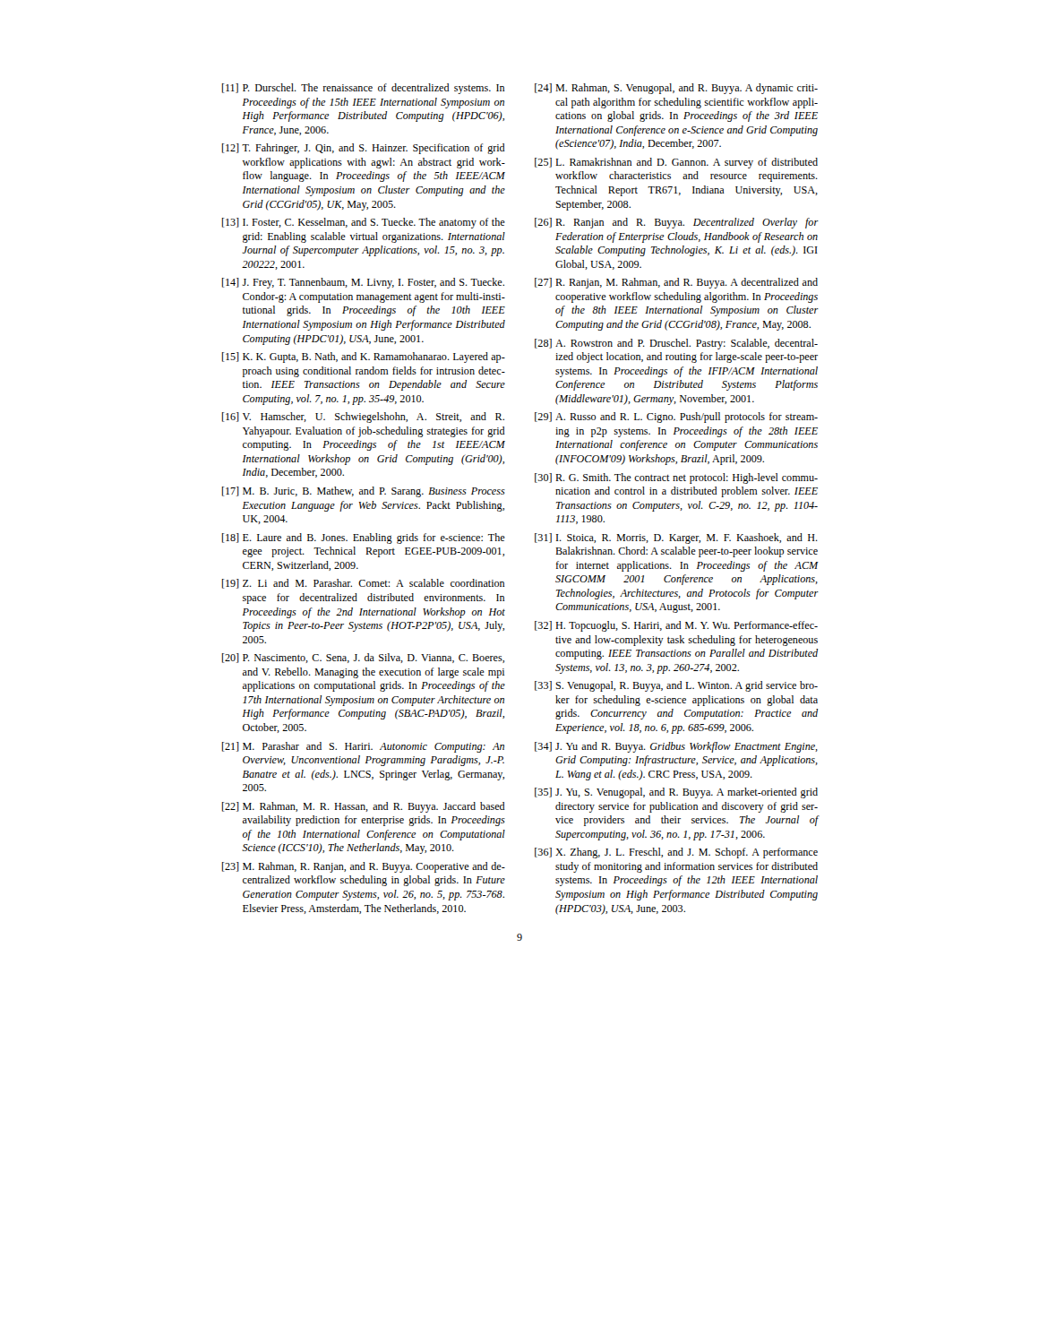[11] P. Durschel. The renaissance of decentralized systems. In Proceedings of the 15th IEEE International Symposium on High Performance Distributed Computing (HPDC'06), France, June, 2006.
[12] T. Fahringer, J. Qin, and S. Hainzer. Specification of grid workflow applications with agwl: An abstract grid workflow language. In Proceedings of the 5th IEEE/ACM International Symposium on Cluster Computing and the Grid (CCGrid'05), UK, May, 2005.
[13] I. Foster, C. Kesselman, and S. Tuecke. The anatomy of the grid: Enabling scalable virtual organizations. International Journal of Supercomputer Applications, vol. 15, no. 3, pp. 200222, 2001.
[14] J. Frey, T. Tannenbaum, M. Livny, I. Foster, and S. Tuecke. Condor-g: A computation management agent for multi-institutional grids. In Proceedings of the 10th IEEE International Symposium on High Performance Distributed Computing (HPDC'01), USA, June, 2001.
[15] K. K. Gupta, B. Nath, and K. Ramamohanarao. Layered approach using conditional random fields for intrusion detection. IEEE Transactions on Dependable and Secure Computing, vol. 7, no. 1, pp. 35-49, 2010.
[16] V. Hamscher, U. Schwiegelshohn, A. Streit, and R. Yahyapour. Evaluation of job-scheduling strategies for grid computing. In Proceedings of the 1st IEEE/ACM International Workshop on Grid Computing (Grid'00), India, December, 2000.
[17] M. B. Juric, B. Mathew, and P. Sarang. Business Process Execution Language for Web Services. Packt Publishing, UK, 2004.
[18] E. Laure and B. Jones. Enabling grids for e-science: The egee project. Technical Report EGEE-PUB-2009-001, CERN, Switzerland, 2009.
[19] Z. Li and M. Parashar. Comet: A scalable coordination space for decentralized distributed environments. In Proceedings of the 2nd International Workshop on Hot Topics in Peer-to-Peer Systems (HOT-P2P'05), USA, July, 2005.
[20] P. Nascimento, C. Sena, J. da Silva, D. Vianna, C. Boeres, and V. Rebello. Managing the execution of large scale mpi applications on computational grids. In Proceedings of the 17th International Symposium on Computer Architecture on High Performance Computing (SBAC-PAD'05), Brazil, October, 2005.
[21] M. Parashar and S. Hariri. Autonomic Computing: An Overview, Unconventional Programming Paradigms, J.-P. Banatre et al. (eds.). LNCS, Springer Verlag, Germanay, 2005.
[22] M. Rahman, M. R. Hassan, and R. Buyya. Jaccard based availability prediction for enterprise grids. In Proceedings of the 10th International Conference on Computational Science (ICCS'10), The Netherlands, May, 2010.
[23] M. Rahman, R. Ranjan, and R. Buyya. Cooperative and decentralized workflow scheduling in global grids. In Future Generation Computer Systems, vol. 26, no. 5, pp. 753-768. Elsevier Press, Amsterdam, The Netherlands, 2010.
[24] M. Rahman, S. Venugopal, and R. Buyya. A dynamic critical path algorithm for scheduling scientific workflow applications on global grids. In Proceedings of the 3rd IEEE International Conference on e-Science and Grid Computing (eScience'07), India, December, 2007.
[25] L. Ramakrishnan and D. Gannon. A survey of distributed workflow characteristics and resource requirements. Technical Report TR671, Indiana University, USA, September, 2008.
[26] R. Ranjan and R. Buyya. Decentralized Overlay for Federation of Enterprise Clouds, Handbook of Research on Scalable Computing Technologies, K. Li et al. (eds.). IGI Global, USA, 2009.
[27] R. Ranjan, M. Rahman, and R. Buyya. A decentralized and cooperative workflow scheduling algorithm. In Proceedings of the 8th IEEE International Symposium on Cluster Computing and the Grid (CCGrid'08), France, May, 2008.
[28] A. Rowstron and P. Druschel. Pastry: Scalable, decentralized object location, and routing for large-scale peer-to-peer systems. In Proceedings of the IFIP/ACM International Conference on Distributed Systems Platforms (Middleware'01), Germany, November, 2001.
[29] A. Russo and R. L. Cigno. Push/pull protocols for streaming in p2p systems. In Proceedings of the 28th IEEE International conference on Computer Communications (INFOCOM'09) Workshops, Brazil, April, 2009.
[30] R. G. Smith. The contract net protocol: High-level communication and control in a distributed problem solver. IEEE Transactions on Computers, vol. C-29, no. 12, pp. 1104-1113, 1980.
[31] I. Stoica, R. Morris, D. Karger, M. F. Kaashoek, and H. Balakrishnan. Chord: A scalable peer-to-peer lookup service for internet applications. In Proceedings of the ACM SIGCOMM 2001 Conference on Applications, Technologies, Architectures, and Protocols for Computer Communications, USA, August, 2001.
[32] H. Topcuoglu, S. Hariri, and M. Y. Wu. Performance-effective and low-complexity task scheduling for heterogeneous computing. IEEE Transactions on Parallel and Distributed Systems, vol. 13, no. 3, pp. 260-274, 2002.
[33] S. Venugopal, R. Buyya, and L. Winton. A grid service broker for scheduling e-science applications on global data grids. Concurrency and Computation: Practice and Experience, vol. 18, no. 6, pp. 685-699, 2006.
[34] J. Yu and R. Buyya. Gridbus Workflow Enactment Engine, Grid Computing: Infrastructure, Service, and Applications, L. Wang et al. (eds.). CRC Press, USA, 2009.
[35] J. Yu, S. Venugopal, and R. Buyya. A market-oriented grid directory service for publication and discovery of grid service providers and their services. The Journal of Supercomputing, vol. 36, no. 1, pp. 17-31, 2006.
[36] X. Zhang, J. L. Freschl, and J. M. Schopf. A performance study of monitoring and information services for distributed systems. In Proceedings of the 12th IEEE International Symposium on High Performance Distributed Computing (HPDC'03), USA, June, 2003.
9